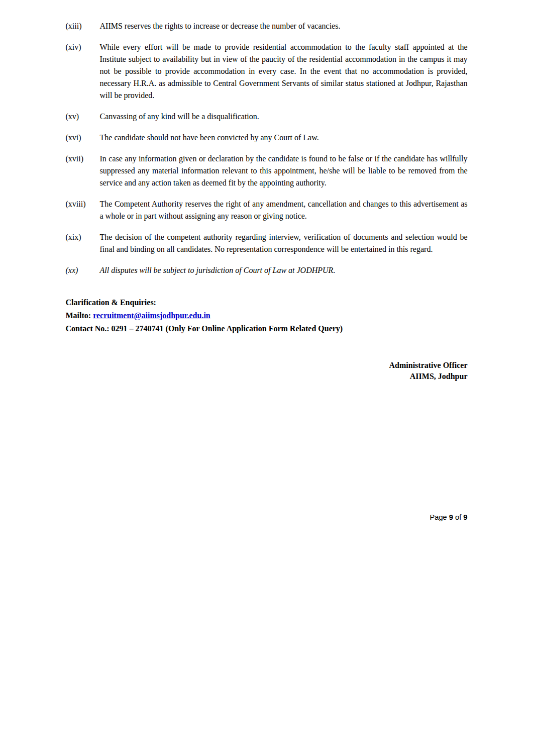(xiii) AIIMS reserves the rights to increase or decrease the number of vacancies.
(xiv) While every effort will be made to provide residential accommodation to the faculty staff appointed at the Institute subject to availability but in view of the paucity of the residential accommodation in the campus it may not be possible to provide accommodation in every case. In the event that no accommodation is provided, necessary H.R.A. as admissible to Central Government Servants of similar status stationed at Jodhpur, Rajasthan will be provided.
(xv) Canvassing of any kind will be a disqualification.
(xvi) The candidate should not have been convicted by any Court of Law.
(xvii) In case any information given or declaration by the candidate is found to be false or if the candidate has willfully suppressed any material information relevant to this appointment, he/she will be liable to be removed from the service and any action taken as deemed fit by the appointing authority.
(xviii) The Competent Authority reserves the right of any amendment, cancellation and changes to this advertisement as a whole or in part without assigning any reason or giving notice.
(xix) The decision of the competent authority regarding interview, verification of documents and selection would be final and binding on all candidates. No representation correspondence will be entertained in this regard.
(xx) All disputes will be subject to jurisdiction of Court of Law at JODHPUR.
Clarification & Enquiries:
Mailto: recruitment@aiimsjodhpur.edu.in
Contact No.: 0291 – 2740741 (Only For Online Application Form Related Query)
Administrative Officer
AIIMS, Jodhpur
Page 9 of 9